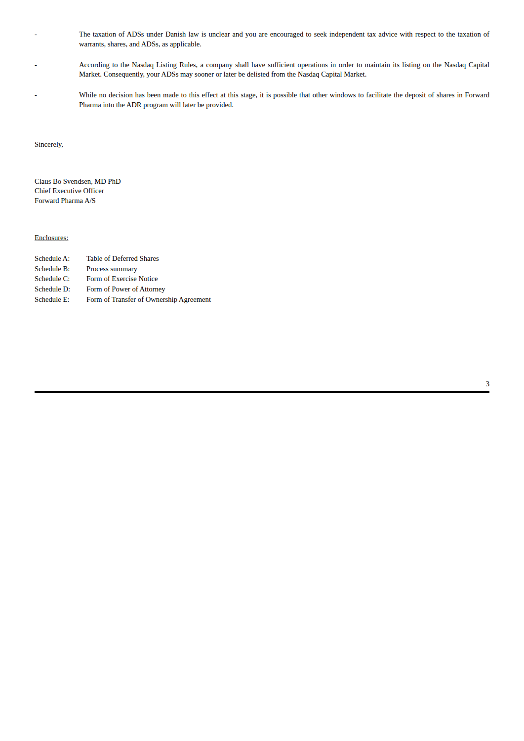- The taxation of ADSs under Danish law is unclear and you are encouraged to seek independent tax advice with respect to the taxation of warrants, shares, and ADSs, as applicable.
- According to the Nasdaq Listing Rules, a company shall have sufficient operations in order to maintain its listing on the Nasdaq Capital Market. Consequently, your ADSs may sooner or later be delisted from the Nasdaq Capital Market.
- While no decision has been made to this effect at this stage, it is possible that other windows to facilitate the deposit of shares in Forward Pharma into the ADR program will later be provided.
Sincerely,
Claus Bo Svendsen, MD PhD
Chief Executive Officer
Forward Pharma A/S
Enclosures:
| Schedule A: | Table of Deferred Shares |
| Schedule B: | Process summary |
| Schedule C: | Form of Exercise Notice |
| Schedule D: | Form of Power of Attorney |
| Schedule E: | Form of Transfer of Ownership Agreement |
3